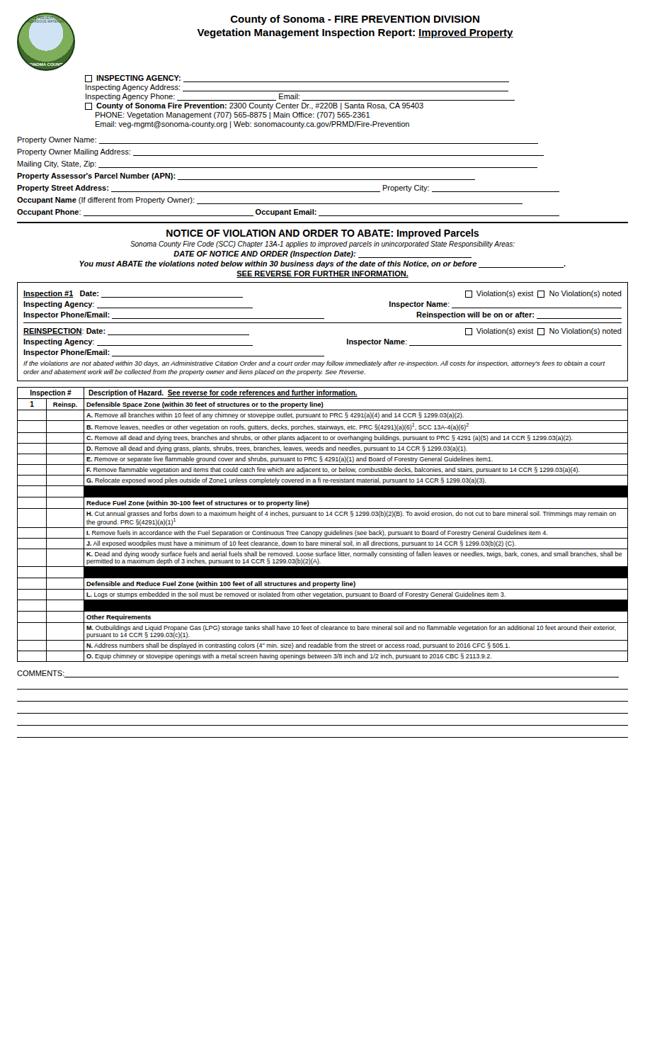FIRE PREVENTION & HAZARDOUS MATERIALS
SONOMA COUNTY
County of Sonoma - FIRE PREVENTION DIVISION
Vegetation Management Inspection Report: Improved Property
INSPECTING AGENCY:
Inspecting Agency Address:
Inspecting Agency Phone: Email:
County of Sonoma Fire Prevention: 2300 County Center Dr., #220B | Santa Rosa, CA 95403
PHONE: Vegetation Management (707) 565-8875 | Main Office: (707) 565-2361
Email: veg-mgmt@sonoma-county.org | Web: sonomacounty.ca.gov/PRMD/Fire-Prevention
Property Owner Name:
Property Owner Mailing Address:
Mailing City, State, Zip:
Property Assessor's Parcel Number (APN):
Property Street Address: Property City:
Occupant Name (If different from Property Owner):
Occupant Phone: Occupant Email:
NOTICE OF VIOLATION AND ORDER TO ABATE: Improved Parcels
Sonoma County Fire Code (SCC) Chapter 13A-1 applies to improved parcels in unincorporated State Responsibility Areas:
DATE OF NOTICE AND ORDER (Inspection Date):
You must ABATE the violations noted below within 30 business days of the date of this Notice, on or before .
SEE REVERSE FOR FURTHER INFORMATION.
Inspection #1 Date:
Violation(s) exist No Violation(s) noted
Inspecting Agency:
Inspector Name:
Inspector Phone/Email:
Reinspection will be on or after:
REINSPECTION: Date:
Violation(s) exist No Violation(s) noted
Inspecting Agency:
Inspector Name:
Inspector Phone/Email:
If the violations are not abated within 30 days, an Administrative Citation Order and a court order may follow immediately after re-inspection. All costs for inspection, attorney's fees to obtain a court order and abatement work will be collected from the property owner and liens placed on the property. See Reverse.
| Inspection # | Description of Hazard. See reverse for code references and further information. |
| --- | --- |
| 1 | Reinsp. | Defensible Space Zone (within 30 feet of structures or to the property line) |
| | | A. Remove all branches within 10 feet of any chimney or stovepipe outlet, pursuant to PRC § 4291(a)(4) and 14 CCR § 1299.03(a)(2). |
| | | B. Remove leaves, needles or other vegetation on roofs, gutters, decks, porches, stairways, etc. PRC §(4291)(a)(6) 1 , SCC 13A-4(a)(6) 2 |
| | | C. Remove all dead and dying trees, branches and shrubs, or other plants adjacent to or overhanging buildings, pursuant to PRC § 4291 (a)(5) and 14 CCR § 1299.03(a)(2). |
| | | D. Remove all dead and dying grass, plants, shrubs, trees, branches, leaves, weeds and needles, pursuant to 14 CCR § 1299.03(a)(1). |
| | | E. Remove or separate live flammable ground cover and shrubs, pursuant to PRC § 4291(a)(1) and Board of Forestry General Guidelines item1. |
| | | F. Remove flammable vegetation and items that could catch fire which are adjacent to, or below, combustible decks, balconies, and stairs, pursuant to 14 CCR § 1299.03(a)(4). |
| | | G. Relocate exposed wood piles outside of Zone1 unless completely covered in a fi re-resistant material, pursuant to 14 CCR § 1299.03(a)(3). |
| | | Reduce Fuel Zone (within 30-100 feet of structures or to property line) |
| | | H. Cut annual grasses and forbs down to a maximum height of 4 inches, pursuant to 14 CCR § 1299.03(b)(2)(B). To avoid erosion, do not cut to bare mineral soil. Trimmings may remain on the ground. PRC §(4291)(a)(1) 1 |
| | | I. Remove fuels in accordance with the Fuel Separation or Continuous Tree Canopy guidelines (see back), pursuant to Board of Forestry General Guidelines item 4. |
| | | J. All exposed woodpiles must have a minimum of 10 feet clearance, down to bare mineral soil, in all directions, pursuant to 14 CCR § 1299.03(b)(2) (C). |
| | | K. Dead and dying woody surface fuels and aerial fuels shall be removed. Loose surface litter, normally consisting of fallen leaves or needles, twigs, bark, cones, and small branches, shall be permitted to a maximum depth of 3 inches, pursuant to 14 CCR § 1299.03(b)(2)(A). |
| | | Defensible and Reduce Fuel Zone (within 100 feet of all structures and property line) |
| | | L. Logs or stumps embedded in the soil must be removed or isolated from other vegetation, pursuant to Board of Forestry General Guidelines item 3. |
| | | Other Requirements |
| | | M. Outbuildings and Liquid Propane Gas (LPG) storage tanks shall have 10 feet of clearance to bare mineral soil and no flammable vegetation for an additional 10 feet around their exterior, pursuant to 14 CCR § 1299.03(c)(1). |
| | | N. Address numbers shall be displayed in contrasting colors (4" min. size) and readable from the street or access road, pursuant to 2016 CFC § 505.1. |
| | | O. Equip chimney or stovepipe openings with a metal screen having openings between 3/8 inch and 1/2 inch, pursuant to 2016 CBC § 2113.9.2. |
COMMENTS: